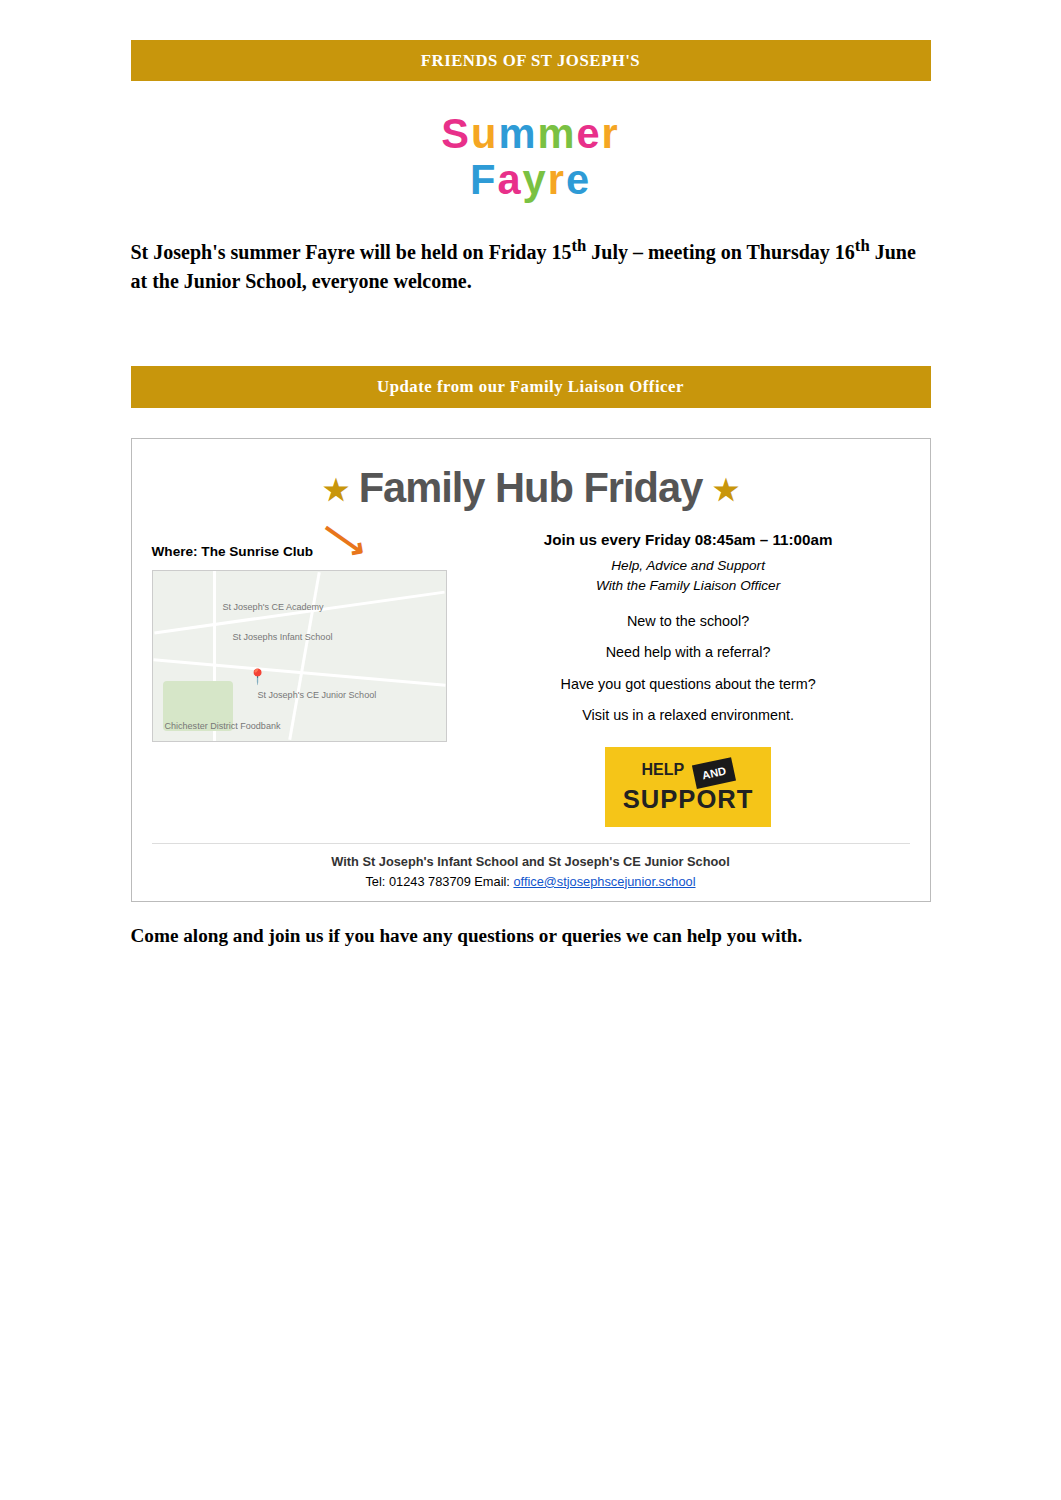FRIENDS OF ST JOSEPH'S
Summer
Fayre
St Joseph's summer Fayre will be held on Friday 15th July – meeting on Thursday 16th June at the Junior School, everyone welcome.
Update from our Family Liaison Officer
★ Family Hub Friday ★
Where: The Sunrise Club ⟶
📍
St Joseph's CE Academy
St Josephs Infant School
St Joseph's CE Junior School
Chichester District Foodbank
Join us every Friday 08:45am – 11:00am
Help, Advice and Support
With the Family Liaison Officer
New to the school?
Need help with a referral?
Have you got questions about the term?
Visit us in a relaxed environment.
HELP AND SUPPORT
With St Joseph's Infant School and St Joseph's CE Junior School
Tel: 01243 783709 Email: office@stjosephscejunior.school
Come along and join us if you have any questions or queries we can help you with.